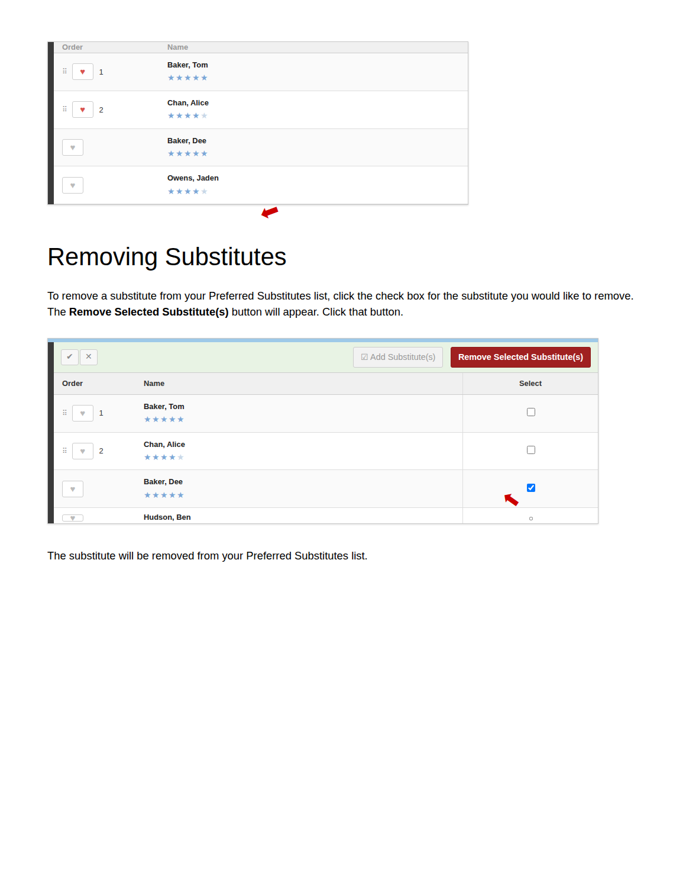| Order | Name |
| --- | --- |
| ⠿ ♥ 1 | Baker, Tom ★★★★★ |
| ⠿ ♥ 2 | Chan, Alice ★★★★ ★ |
| ♥ | Baker, Dee ★★★★★ |
| ♥ | Owens, Jaden ★★★★ ★ |
⬅
Removing Substitutes
To remove a substitute from your Preferred Substitutes list, click the check box for the substitute you would like to remove. The Remove Selected Substitute(s) button will appear. Click that button.
✔✕
☑ Add Substitute(s) Remove Selected Substitute(s)
| Order | Name | Select |
| --- | --- | --- |
| ⠿ ♥ 1 | Baker, Tom ★★★★★ | |
| ⠿ ♥ 2 | Chan, Alice ★★★★ ★ | |
| ♥ | Baker, Dee ★★★★★ | |
| ♥ | Hudson, Ben | |
⬅
The substitute will be removed from your Preferred Substitutes list.